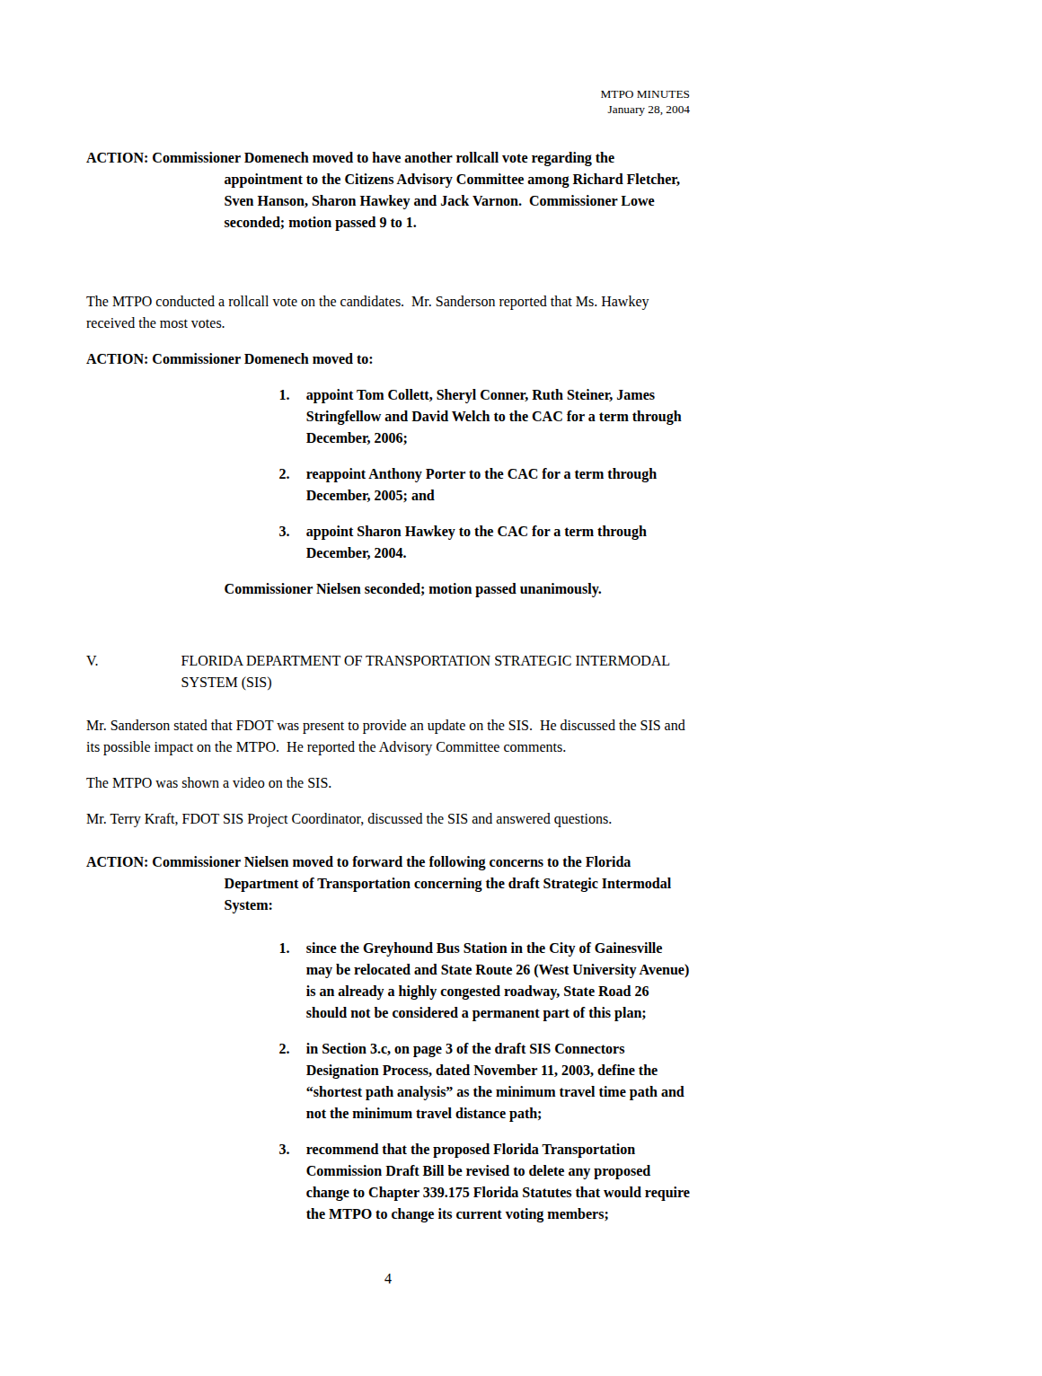MTPO MINUTES
January 28, 2004
ACTION: Commissioner Domenech moved to have another rollcall vote regarding the appointment to the Citizens Advisory Committee among Richard Fletcher, Sven Hanson, Sharon Hawkey and Jack Varnon. Commissioner Lowe seconded; motion passed 9 to 1.
The MTPO conducted a rollcall vote on the candidates. Mr. Sanderson reported that Ms. Hawkey received the most votes.
ACTION: Commissioner Domenech moved to:
appoint Tom Collett, Sheryl Conner, Ruth Steiner, James Stringfellow and David Welch to the CAC for a term through December, 2006;
reappoint Anthony Porter to the CAC for a term through December, 2005; and
appoint Sharon Hawkey to the CAC for a term through December, 2004.
Commissioner Nielsen seconded; motion passed unanimously.
V.
FLORIDA DEPARTMENT OF TRANSPORTATION STRATEGIC INTERMODAL SYSTEM (SIS)
Mr. Sanderson stated that FDOT was present to provide an update on the SIS. He discussed the SIS and its possible impact on the MTPO. He reported the Advisory Committee comments.
The MTPO was shown a video on the SIS.
Mr. Terry Kraft, FDOT SIS Project Coordinator, discussed the SIS and answered questions.
ACTION: Commissioner Nielsen moved to forward the following concerns to the Florida Department of Transportation concerning the draft Strategic Intermodal System:
since the Greyhound Bus Station in the City of Gainesville may be relocated and State Route 26 (West University Avenue) is an already a highly congested roadway, State Road 26 should not be considered a permanent part of this plan;
in Section 3.c, on page 3 of the draft SIS Connectors Designation Process, dated November 11, 2003, define the “shortest path analysis” as the minimum travel time path and not the minimum travel distance path;
recommend that the proposed Florida Transportation Commission Draft Bill be revised to delete any proposed change to Chapter 339.175 Florida Statutes that would require the MTPO to change its current voting members;
4